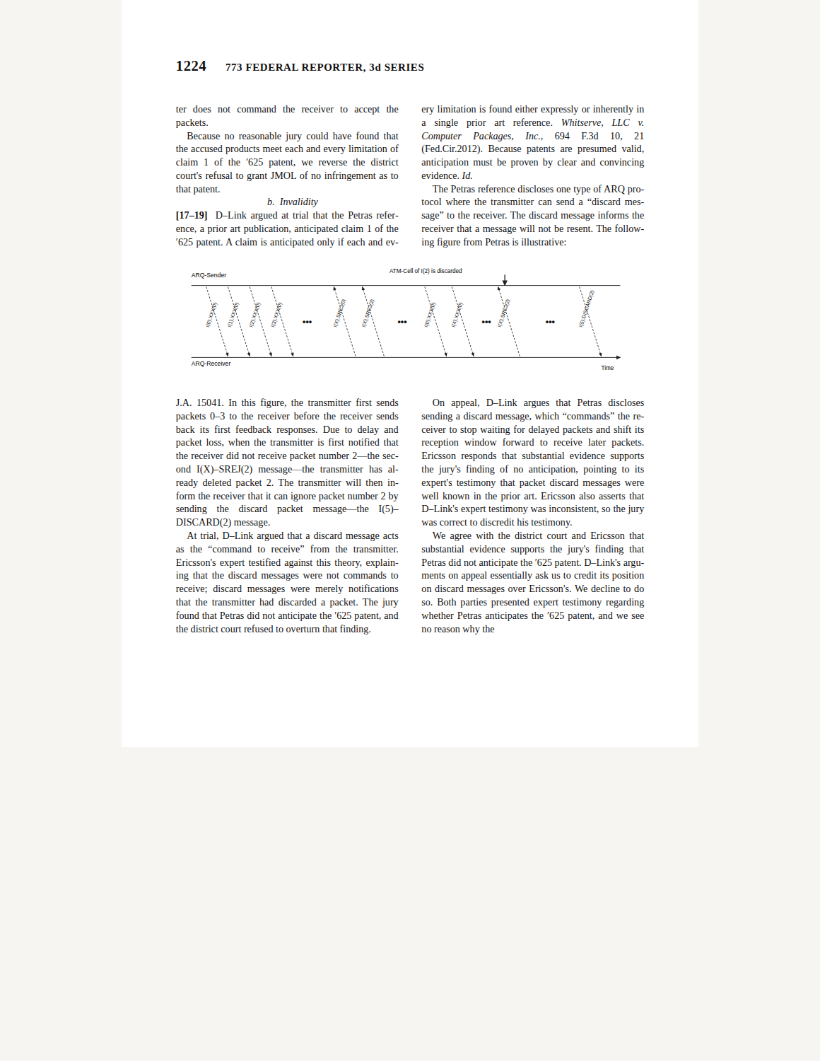1224 773 FEDERAL REPORTER, 3d SERIES
ter does not command the receiver to accept the packets.
Because no reasonable jury could have found that the accused products meet each and every limitation of claim 1 of the ′625 patent, we reverse the district court's refusal to grant JMOL of no infringement as to that patent.
b. Invalidity
[17–19] D–Link argued at trial that the Petras reference, a prior art publication, anticipated claim 1 of the ′625 patent. A claim is anticipated only if each and every limitation is found either expressly or inherently in a single prior art reference. Whitserve, LLC v. Computer Packages, Inc., 694 F.3d 10, 21 (Fed.Cir.2012). Because patents are presumed valid, anticipation must be proven by clear and convincing evidence. Id.
The Petras reference discloses one type of ARQ protocol where the transmitter can send a “discard message” to the receiver. The discard message informs the receiver that a message will not be resent. The following figure from Petras is illustrative:
ARQ-Sender ARQ-Receiver ATM-Cell of I(2) is discarded Time I(0),XXX(0) I(1),XXX(0) I(2),XXX(0) I(3),XXX(0) I(X),SREJ(0) I(X),SREJ(2) I(0),XXX(0) I(4),XXX(0) I(X),SREJ(2) I(5),DISCARD(2) ••• ••• ••• •••
J.A. 15041. In this figure, the transmitter first sends packets 0–3 to the receiver before the receiver sends back its first feedback responses. Due to delay and packet loss, when the transmitter is first notified that the receiver did not receive packet number 2—the second I(X)–SREJ(2) message—the transmitter has already deleted packet 2. The transmitter will then inform the receiver that it can ignore packet number 2 by sending the discard packet message—the I(5)–DISCARD(2) message.
At trial, D–Link argued that a discard message acts as the “command to receive” from the transmitter. Ericsson's expert testified against this theory, explaining that the discard messages were not commands to receive; discard messages were merely notifications that the transmitter had discarded a packet. The jury found that Petras did not anticipate the ′625 patent, and the district court refused to overturn that finding.
On appeal, D–Link argues that Petras discloses sending a discard message, which “commands” the receiver to stop waiting for delayed packets and shift its reception window forward to receive later packets. Ericsson responds that substantial evidence supports the jury's finding of no anticipation, pointing to its expert's testimony that packet discard messages were well known in the prior art. Ericsson also asserts that D–Link's expert testimony was inconsistent, so the jury was correct to discredit his testimony.
We agree with the district court and Ericsson that substantial evidence supports the jury's finding that Petras did not anticipate the ′625 patent. D–Link's arguments on appeal essentially ask us to credit its position on discard messages over Ericsson's. We decline to do so. Both parties presented expert testimony regarding whether Petras anticipates the ′625 patent, and we see no reason why the